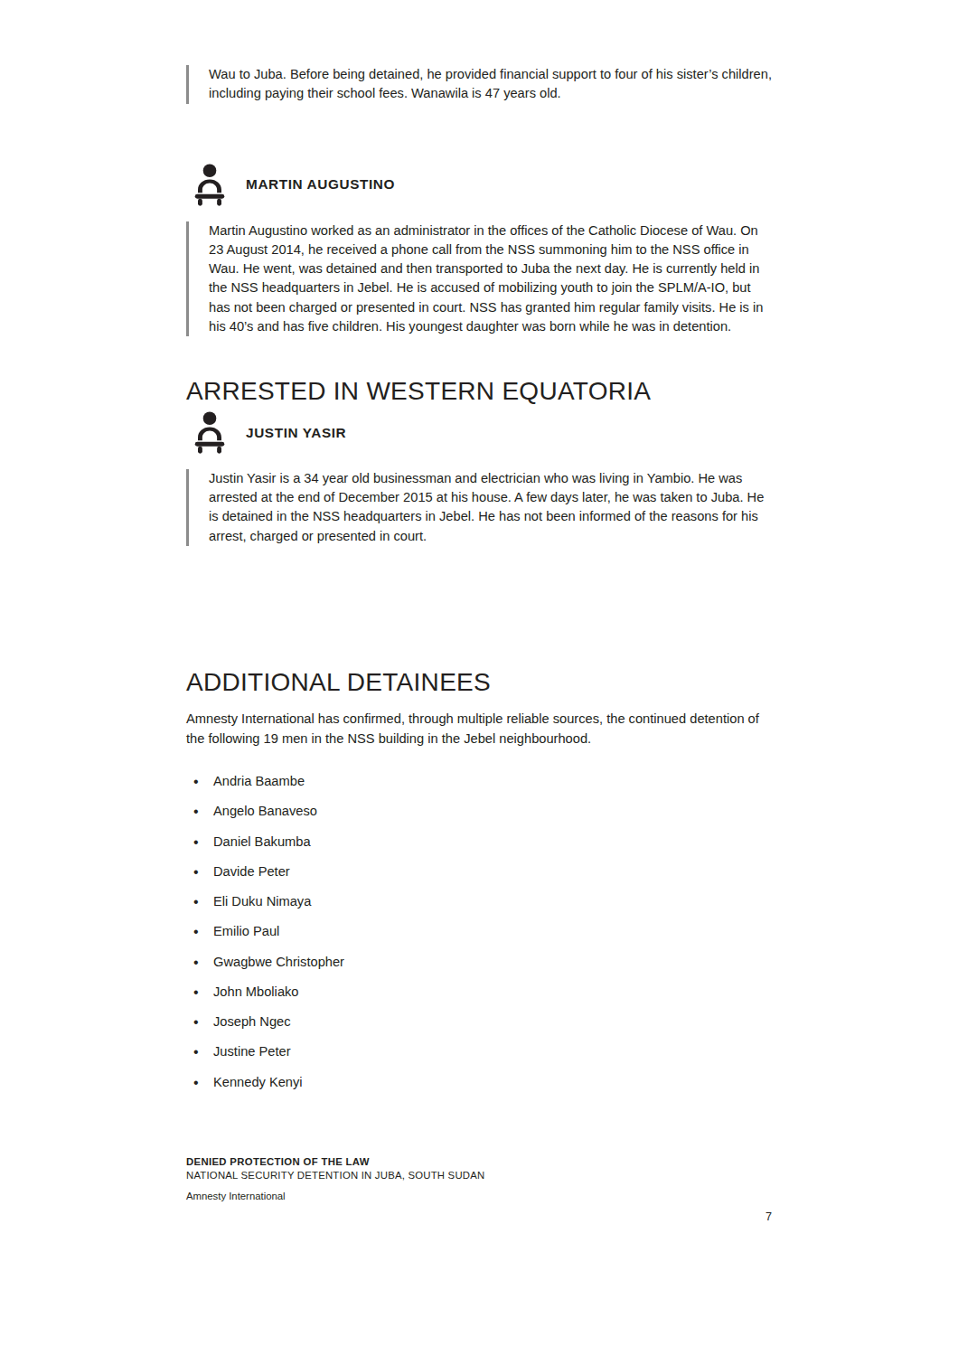Wau to Juba. Before being detained, he provided financial support to four of his sister’s children, including paying their school fees. Wanawila is 47 years old.
Martin Augustino
Martin Augustino worked as an administrator in the offices of the Catholic Diocese of Wau. On 23 August 2014, he received a phone call from the NSS summoning him to the NSS office in Wau. He went, was detained and then transported to Juba the next day. He is currently held in the NSS headquarters in Jebel. He is accused of mobilizing youth to join the SPLM/A-IO, but has not been charged or presented in court. NSS has granted him regular family visits. He is in his 40’s and has five children. His youngest daughter was born while he was in detention.
Arrested in Western Equatoria
Justin Yasir
Justin Yasir is a 34 year old businessman and electrician who was living in Yambio. He was arrested at the end of December 2015 at his house. A few days later, he was taken to Juba. He is detained in the NSS headquarters in Jebel. He has not been informed of the reasons for his arrest, charged or presented in court.
Additional Detainees
Amnesty International has confirmed, through multiple reliable sources, the continued detention of the following 19 men in the NSS building in the Jebel neighbourhood.
Andria Baambe
Angelo Banaveso
Daniel Bakumba
Davide Peter
Eli Duku Nimaya
Emilio Paul
Gwagbwe Christopher
John Mboliako
Joseph Ngec
Justine Peter
Kennedy Kenyi
Denied Protection of the Law
National Security Detention in Juba, South Sudan
Amnesty International
7